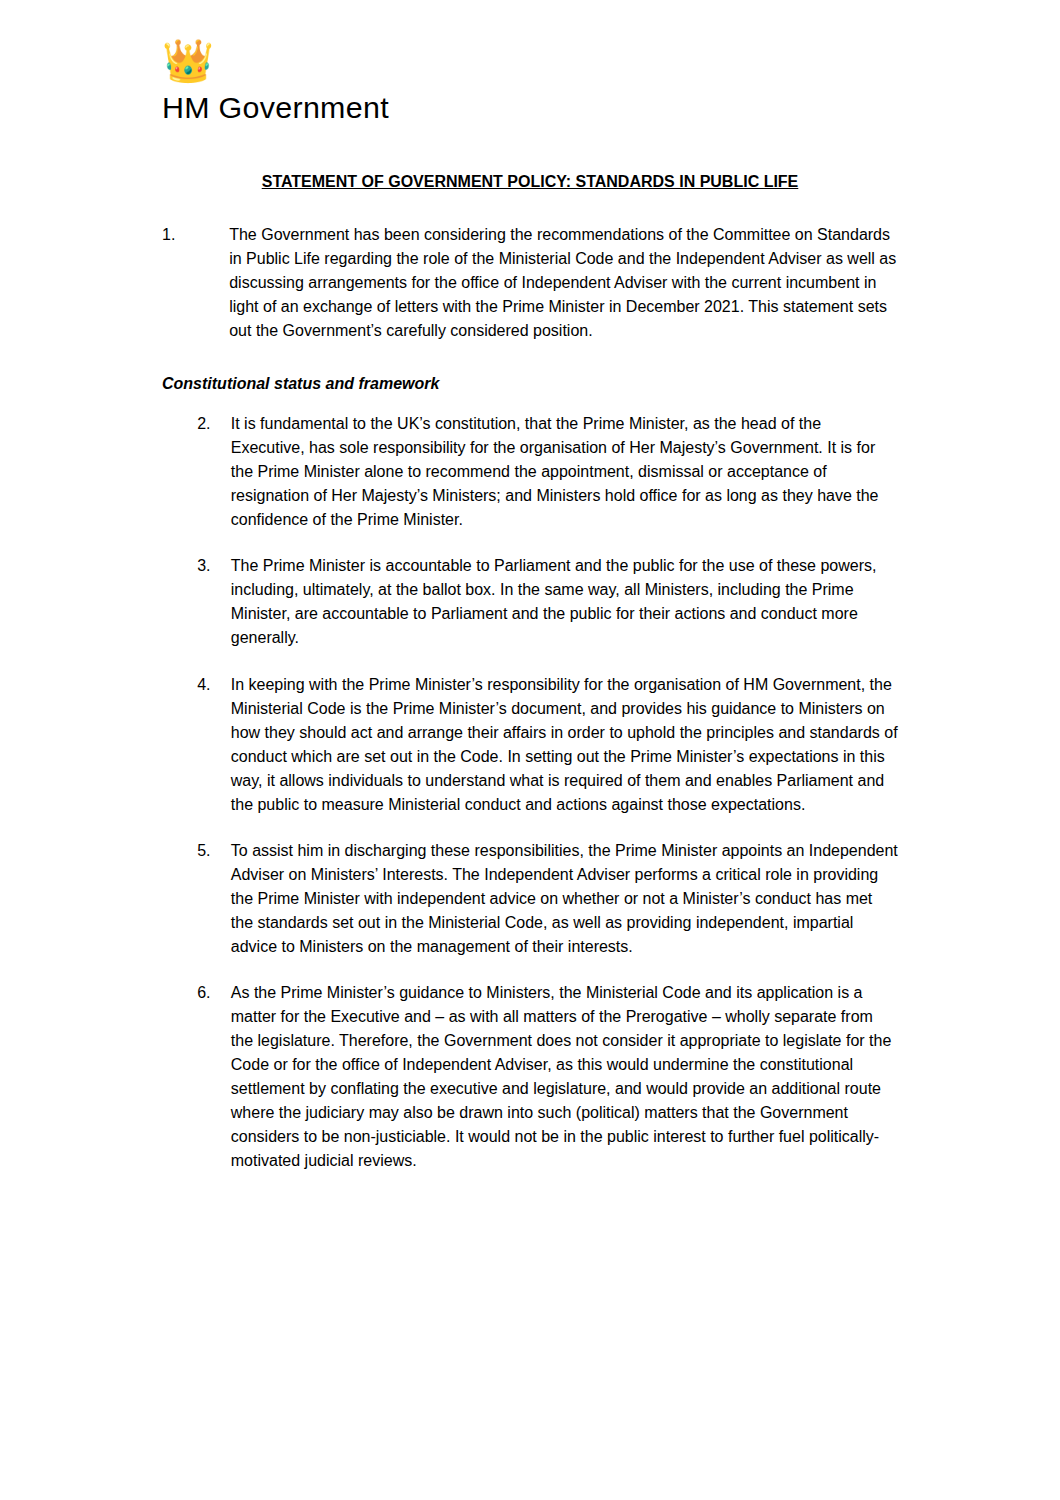👑
HM Government
STATEMENT OF GOVERNMENT POLICY: STANDARDS IN PUBLIC LIFE
1. The Government has been considering the recommendations of the Committee on Standards in Public Life regarding the role of the Ministerial Code and the Independent Adviser as well as discussing arrangements for the office of Independent Adviser with the current incumbent in light of an exchange of letters with the Prime Minister in December 2021. This statement sets out the Government’s carefully considered position.
Constitutional status and framework
2. It is fundamental to the UK’s constitution, that the Prime Minister, as the head of the Executive, has sole responsibility for the organisation of Her Majesty’s Government. It is for the Prime Minister alone to recommend the appointment, dismissal or acceptance of resignation of Her Majesty’s Ministers; and Ministers hold office for as long as they have the confidence of the Prime Minister.
3. The Prime Minister is accountable to Parliament and the public for the use of these powers, including, ultimately, at the ballot box. In the same way, all Ministers, including the Prime Minister, are accountable to Parliament and the public for their actions and conduct more generally.
4. In keeping with the Prime Minister’s responsibility for the organisation of HM Government, the Ministerial Code is the Prime Minister’s document, and provides his guidance to Ministers on how they should act and arrange their affairs in order to uphold the principles and standards of conduct which are set out in the Code. In setting out the Prime Minister’s expectations in this way, it allows individuals to understand what is required of them and enables Parliament and the public to measure Ministerial conduct and actions against those expectations.
5. To assist him in discharging these responsibilities, the Prime Minister appoints an Independent Adviser on Ministers’ Interests. The Independent Adviser performs a critical role in providing the Prime Minister with independent advice on whether or not a Minister’s conduct has met the standards set out in the Ministerial Code, as well as providing independent, impartial advice to Ministers on the management of their interests.
6. As the Prime Minister’s guidance to Ministers, the Ministerial Code and its application is a matter for the Executive and – as with all matters of the Prerogative – wholly separate from the legislature. Therefore, the Government does not consider it appropriate to legislate for the Code or for the office of Independent Adviser, as this would undermine the constitutional settlement by conflating the executive and legislature, and would provide an additional route where the judiciary may also be drawn into such (political) matters that the Government considers to be non-justiciable. It would not be in the public interest to further fuel politically-motivated judicial reviews.